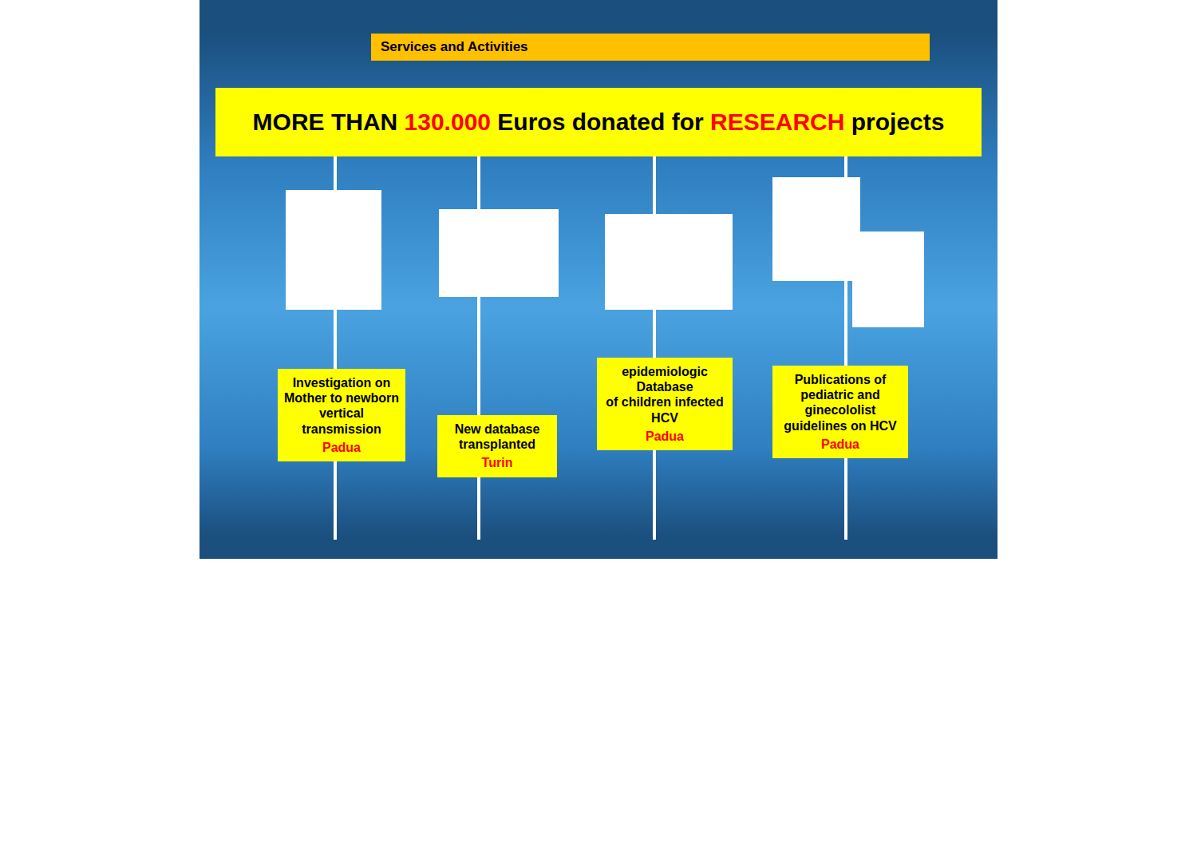Services and Activities
MORE THAN 130.000 Euros donated for RESEARCH projects
Investigation on Mother to newborn vertical transmission Padua
New database transplanted Turin
epidemiologic
Database
of children infected HCV Padua
Publications of pediatric and ginecololist guidelines on HCV Padua